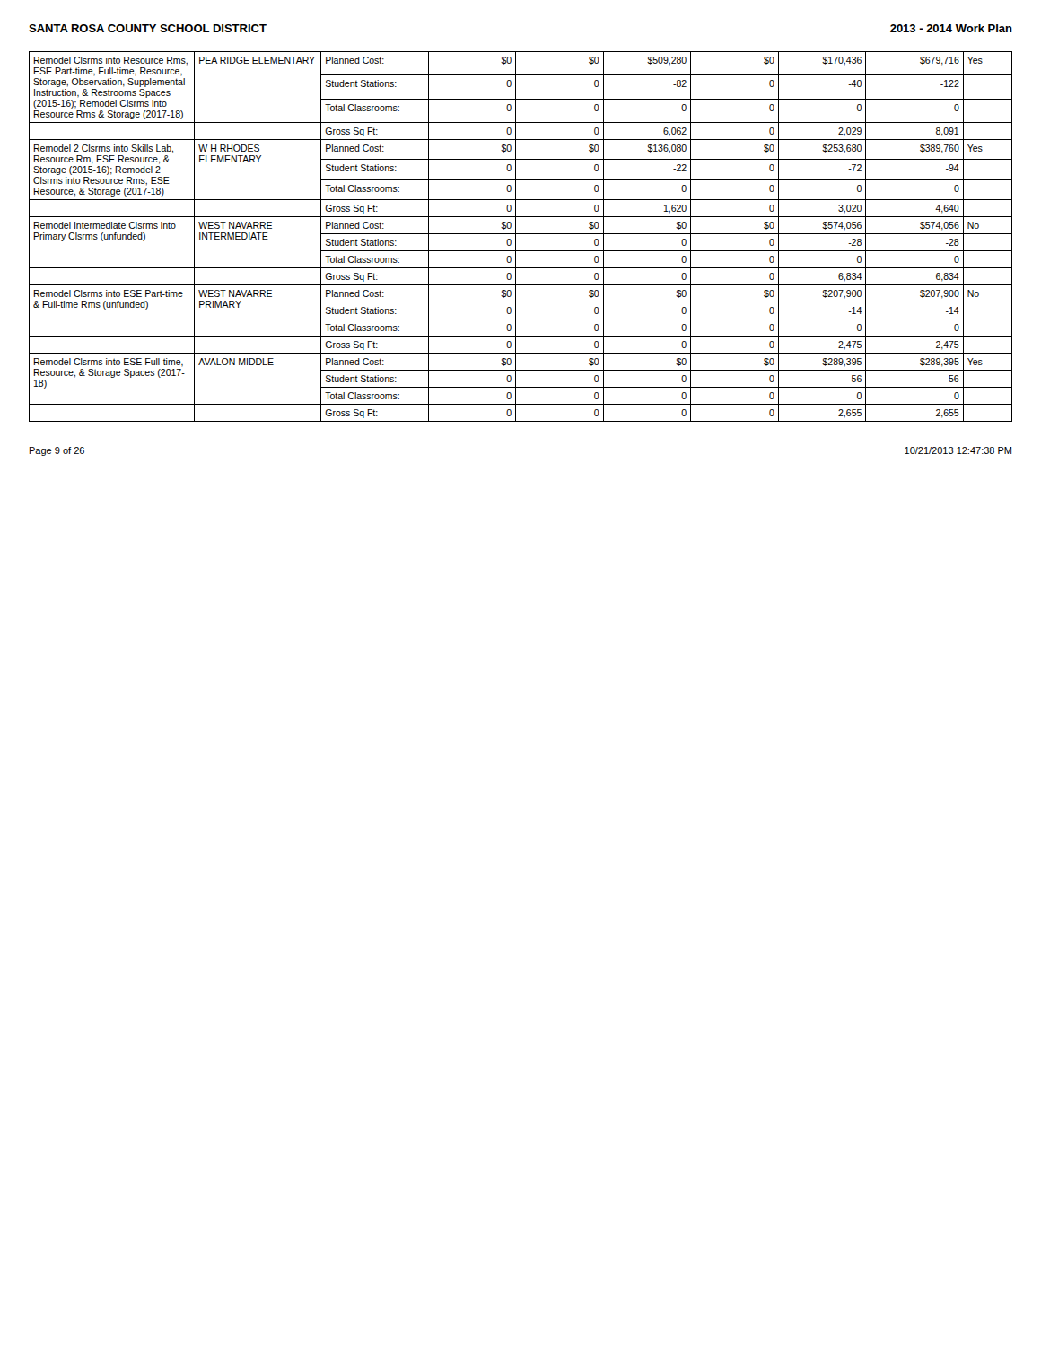SANTA ROSA COUNTY SCHOOL DISTRICT 2013 - 2014 Work Plan
| Remodel Clsrms into Resource Rms, ESE Part-time, Full-time, Resource, Storage, Observation, Supplemental Instruction, & Restrooms Spaces (2015-16); Remodel Clsrms into Resource Rms & Storage (2017-18) | PEA RIDGE ELEMENTARY | Planned Cost: | $0 | $0 | $509,280 | $0 | $170,436 | $679,716 | Yes |
| Student Stations: | 0 | 0 | -82 | 0 | -40 | -122 | |
| Total Classrooms: | 0 | 0 | 0 | 0 | 0 | 0 | |
| | | Gross Sq Ft: | 0 | 0 | 6,062 | 0 | 2,029 | 8,091 | |
| Remodel 2 Clsrms into Skills Lab, Resource Rm, ESE Resource, & Storage (2015-16); Remodel 2 Clsrms into Resource Rms, ESE Resource, & Storage (2017-18) | W H RHODES ELEMENTARY | Planned Cost: | $0 | $0 | $136,080 | $0 | $253,680 | $389,760 | Yes |
| Student Stations: | 0 | 0 | -22 | 0 | -72 | -94 | |
| Total Classrooms: | 0 | 0 | 0 | 0 | 0 | 0 | |
| | | Gross Sq Ft: | 0 | 0 | 1,620 | 0 | 3,020 | 4,640 | |
| Remodel Intermediate Clsrms into Primary Clsrms (unfunded) | WEST NAVARRE INTERMEDIATE | Planned Cost: | $0 | $0 | $0 | $0 | $574,056 | $574,056 | No |
| Student Stations: | 0 | 0 | 0 | 0 | -28 | -28 | |
| Total Classrooms: | 0 | 0 | 0 | 0 | 0 | 0 | |
| | | Gross Sq Ft: | 0 | 0 | 0 | 0 | 6,834 | 6,834 | |
| Remodel Clsrms into ESE Part-time & Full-time Rms (unfunded) | WEST NAVARRE PRIMARY | Planned Cost: | $0 | $0 | $0 | $0 | $207,900 | $207,900 | No |
| Student Stations: | 0 | 0 | 0 | 0 | -14 | -14 | |
| Total Classrooms: | 0 | 0 | 0 | 0 | 0 | 0 | |
| | | Gross Sq Ft: | 0 | 0 | 0 | 0 | 2,475 | 2,475 | |
| Remodel Clsrms into ESE Full-time, Resource, & Storage Spaces (2017-18) | AVALON MIDDLE | Planned Cost: | $0 | $0 | $0 | $0 | $289,395 | $289,395 | Yes |
| Student Stations: | 0 | 0 | 0 | 0 | -56 | -56 | |
| Total Classrooms: | 0 | 0 | 0 | 0 | 0 | 0 | |
| | | Gross Sq Ft: | 0 | 0 | 0 | 0 | 2,655 | 2,655 | |
Page 9 of 26 10/21/2013 12:47:38 PM